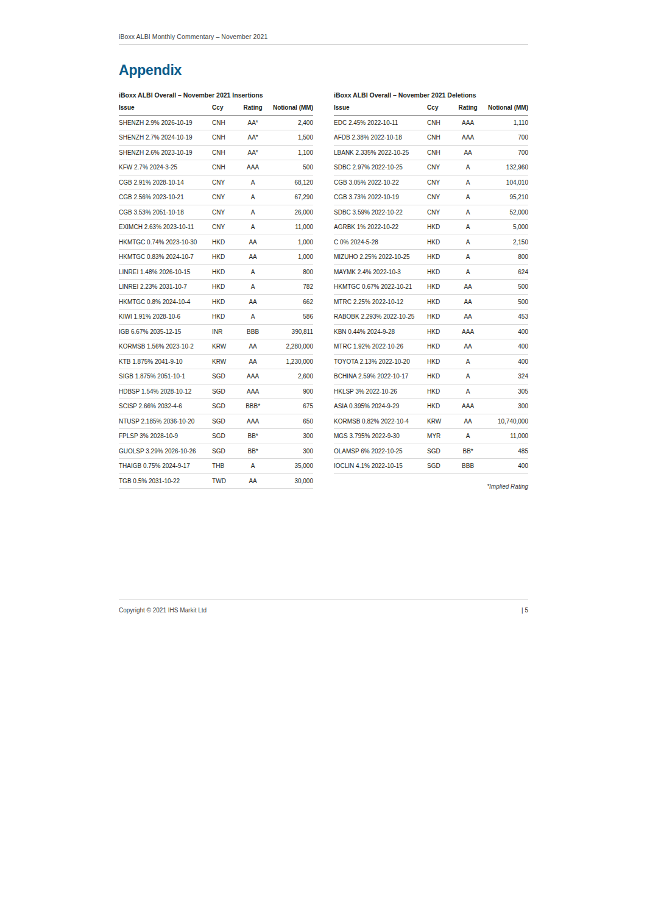iBoxx ALBI Monthly Commentary – November 2021
Appendix
iBoxx ALBI Overall – November 2021 Insertions
| Issue | Ccy | Rating | Notional (MM) |
| --- | --- | --- | --- |
| SHENZH 2.9% 2026-10-19 | CNH | AA* | 2,400 |
| SHENZH 2.7% 2024-10-19 | CNH | AA* | 1,500 |
| SHENZH 2.6% 2023-10-19 | CNH | AA* | 1,100 |
| KFW 2.7% 2024-3-25 | CNH | AAA | 500 |
| CGB 2.91% 2028-10-14 | CNY | A | 68,120 |
| CGB 2.56% 2023-10-21 | CNY | A | 67,290 |
| CGB 3.53% 2051-10-18 | CNY | A | 26,000 |
| EXIMCH 2.63% 2023-10-11 | CNY | A | 11,000 |
| HKMTGC 0.74% 2023-10-30 | HKD | AA | 1,000 |
| HKMTGC 0.83% 2024-10-7 | HKD | AA | 1,000 |
| LINREI 1.48% 2026-10-15 | HKD | A | 800 |
| LINREI 2.23% 2031-10-7 | HKD | A | 782 |
| HKMTGC 0.8% 2024-10-4 | HKD | AA | 662 |
| KIWI 1.91% 2028-10-6 | HKD | A | 586 |
| IGB 6.67% 2035-12-15 | INR | BBB | 390,811 |
| KORMSB 1.56% 2023-10-2 | KRW | AA | 2,280,000 |
| KTB 1.875% 2041-9-10 | KRW | AA | 1,230,000 |
| SIGB 1.875% 2051-10-1 | SGD | AAA | 2,600 |
| HDBSP 1.54% 2028-10-12 | SGD | AAA | 900 |
| SCISP 2.66% 2032-4-6 | SGD | BBB* | 675 |
| NTUSP 2.185% 2036-10-20 | SGD | AAA | 650 |
| FPLSP 3% 2028-10-9 | SGD | BB* | 300 |
| GUOLSP 3.29% 2026-10-26 | SGD | BB* | 300 |
| THAIGB 0.75% 2024-9-17 | THB | A | 35,000 |
| TGB 0.5% 2031-10-22 | TWD | AA | 30,000 |
iBoxx ALBI Overall – November 2021 Deletions
| Issue | Ccy | Rating | Notional (MM) |
| --- | --- | --- | --- |
| EDC 2.45% 2022-10-11 | CNH | AAA | 1,110 |
| AFDB 2.38% 2022-10-18 | CNH | AAA | 700 |
| LBANK 2.335% 2022-10-25 | CNH | AA | 700 |
| SDBC 2.97% 2022-10-25 | CNY | A | 132,960 |
| CGB 3.05% 2022-10-22 | CNY | A | 104,010 |
| CGB 3.73% 2022-10-19 | CNY | A | 95,210 |
| SDBC 3.59% 2022-10-22 | CNY | A | 52,000 |
| AGRBK 1% 2022-10-22 | HKD | A | 5,000 |
| C 0% 2024-5-28 | HKD | A | 2,150 |
| MIZUHO 2.25% 2022-10-25 | HKD | A | 800 |
| MAYMK 2.4% 2022-10-3 | HKD | A | 624 |
| HKMTGC 0.67% 2022-10-21 | HKD | AA | 500 |
| MTRC 2.25% 2022-10-12 | HKD | AA | 500 |
| RABOBK 2.293% 2022-10-25 | HKD | AA | 453 |
| KBN 0.44% 2024-9-28 | HKD | AAA | 400 |
| MTRC 1.92% 2022-10-26 | HKD | AA | 400 |
| TOYOTA 2.13% 2022-10-20 | HKD | A | 400 |
| BCHINA 2.59% 2022-10-17 | HKD | A | 324 |
| HKLSP 3% 2022-10-26 | HKD | A | 305 |
| ASIA 0.395% 2024-9-29 | HKD | AAA | 300 |
| KORMSB 0.82% 2022-10-4 | KRW | AA | 10,740,000 |
| MGS 3.795% 2022-9-30 | MYR | A | 11,000 |
| OLAMSP 6% 2022-10-25 | SGD | BB* | 485 |
| IOCLIN 4.1% 2022-10-15 | SGD | BBB | 400 |
*Implied Rating
Copyright © 2021 IHS Markit Ltd
| 5